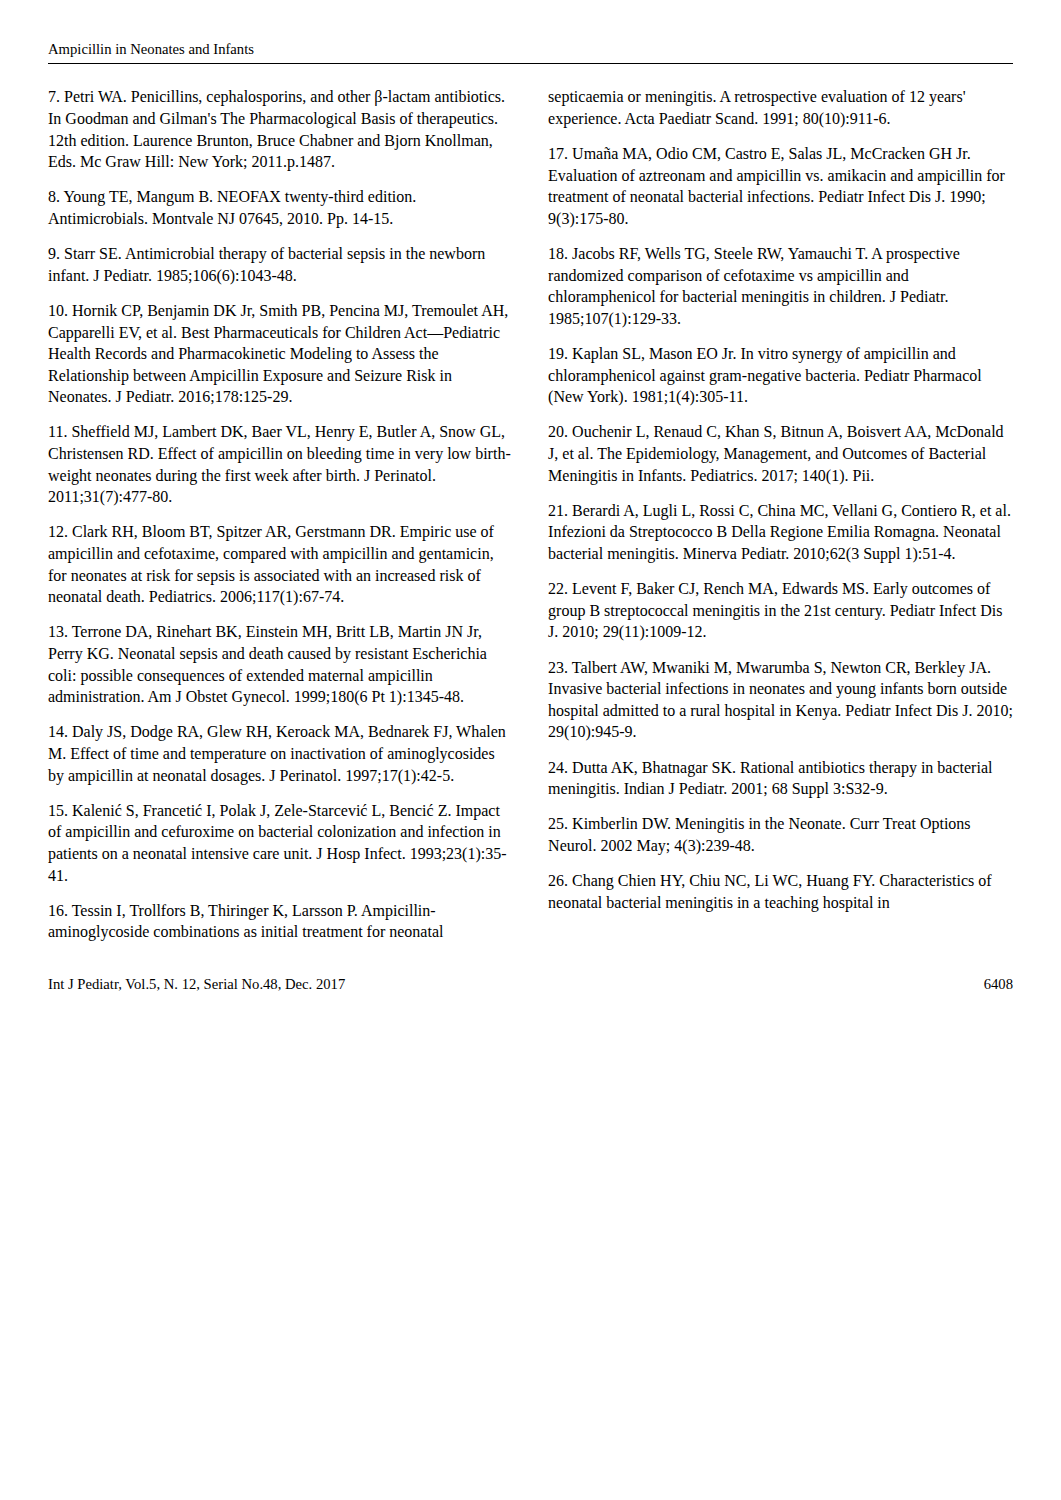Ampicillin in Neonates and Infants
7. Petri WA. Penicillins, cephalosporins, and other β-lactam antibiotics. In Goodman and Gilman's The Pharmacological Basis of therapeutics. 12th edition. Laurence Brunton, Bruce Chabner and Bjorn Knollman, Eds. Mc Graw Hill: New York; 2011.p.1487.
8. Young TE, Mangum B. NEOFAX twenty-third edition. Antimicrobials. Montvale NJ 07645, 2010. Pp. 14-15.
9. Starr SE. Antimicrobial therapy of bacterial sepsis in the newborn infant. J Pediatr. 1985;106(6):1043-48.
10. Hornik CP, Benjamin DK Jr, Smith PB, Pencina MJ, Tremoulet AH, Capparelli EV, et al. Best Pharmaceuticals for Children Act—Pediatric Health Records and Pharmacokinetic Modeling to Assess the Relationship between Ampicillin Exposure and Seizure Risk in Neonates. J Pediatr. 2016;178:125-29.
11. Sheffield MJ, Lambert DK, Baer VL, Henry E, Butler A, Snow GL, Christensen RD. Effect of ampicillin on bleeding time in very low birth-weight neonates during the first week after birth. J Perinatol. 2011;31(7):477-80.
12. Clark RH, Bloom BT, Spitzer AR, Gerstmann DR. Empiric use of ampicillin and cefotaxime, compared with ampicillin and gentamicin, for neonates at risk for sepsis is associated with an increased risk of neonatal death. Pediatrics. 2006;117(1):67-74.
13. Terrone DA, Rinehart BK, Einstein MH, Britt LB, Martin JN Jr, Perry KG. Neonatal sepsis and death caused by resistant Escherichia coli: possible consequences of extended maternal ampicillin administration. Am J Obstet Gynecol. 1999;180(6 Pt 1):1345-48.
14. Daly JS, Dodge RA, Glew RH, Keroack MA, Bednarek FJ, Whalen M. Effect of time and temperature on inactivation of aminoglycosides by ampicillin at neonatal dosages. J Perinatol. 1997;17(1):42-5.
15. Kalenić S, Francetić I, Polak J, Zele-Starcević L, Bencić Z. Impact of ampicillin and cefuroxime on bacterial colonization and infection in patients on a neonatal intensive care unit. J Hosp Infect. 1993;23(1):35-41.
16. Tessin I, Trollfors B, Thiringer K, Larsson P. Ampicillin-aminoglycoside combinations as initial treatment for neonatal septicaemia or meningitis. A retrospective evaluation of 12 years' experience. Acta Paediatr Scand. 1991; 80(10):911-6.
17. Umaña MA, Odio CM, Castro E, Salas JL, McCracken GH Jr. Evaluation of aztreonam and ampicillin vs. amikacin and ampicillin for treatment of neonatal bacterial infections. Pediatr Infect Dis J. 1990; 9(3):175-80.
18. Jacobs RF, Wells TG, Steele RW, Yamauchi T. A prospective randomized comparison of cefotaxime vs ampicillin and chloramphenicol for bacterial meningitis in children. J Pediatr. 1985;107(1):129-33.
19. Kaplan SL, Mason EO Jr. In vitro synergy of ampicillin and chloramphenicol against gram-negative bacteria. Pediatr Pharmacol (New York). 1981;1(4):305-11.
20. Ouchenir L, Renaud C, Khan S, Bitnun A, Boisvert AA, McDonald J, et al. The Epidemiology, Management, and Outcomes of Bacterial Meningitis in Infants. Pediatrics. 2017; 140(1). Pii.
21. Berardi A, Lugli L, Rossi C, China MC, Vellani G, Contiero R, et al. Infezioni da Streptococco B Della Regione Emilia Romagna. Neonatal bacterial meningitis. Minerva Pediatr. 2010;62(3 Suppl 1):51-4.
22. Levent F, Baker CJ, Rench MA, Edwards MS. Early outcomes of group B streptococcal meningitis in the 21st century. Pediatr Infect Dis J. 2010; 29(11):1009-12.
23. Talbert AW, Mwaniki M, Mwarumba S, Newton CR, Berkley JA. Invasive bacterial infections in neonates and young infants born outside hospital admitted to a rural hospital in Kenya. Pediatr Infect Dis J. 2010; 29(10):945-9.
24. Dutta AK, Bhatnagar SK. Rational antibiotics therapy in bacterial meningitis. Indian J Pediatr. 2001; 68 Suppl 3:S32-9.
25. Kimberlin DW. Meningitis in the Neonate. Curr Treat Options Neurol. 2002 May; 4(3):239-48.
26. Chang Chien HY, Chiu NC, Li WC, Huang FY. Characteristics of neonatal bacterial meningitis in a teaching hospital in
Int J Pediatr, Vol.5, N. 12, Serial No.48, Dec. 2017 6408